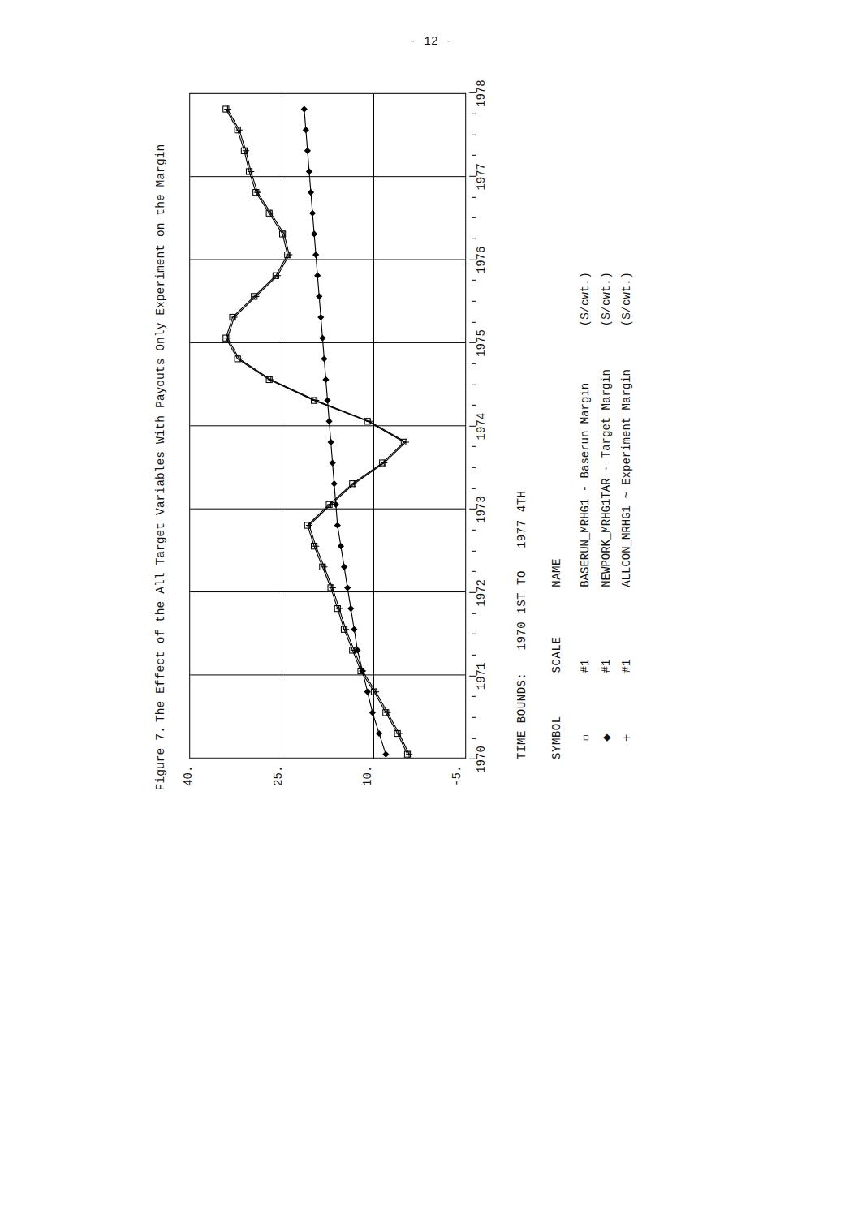- 12 -
Figure 7. The Effect of the All Target Variables With Payouts Only Experiment on the Margin
40. 25. 10. -5.
1970 1971 1972 1973 1974 1975 1976 1977 1978
TIME BOUNDS: 1970 1ST TO 1977 4TH
| SYMBOL | SCALE | NAME | |
| --- | --- | --- | --- |
| ▫ | #1 | BASERUN_MRHG1 - Baserun Margin | ($/cwt.) |
| ◆ | #1 | NEWPORK_MRHG1TAR - Target Margin | ($/cwt.) |
| + | #1 | ALLCON_MRHG1 ~ Experiment Margin | ($/cwt.) |